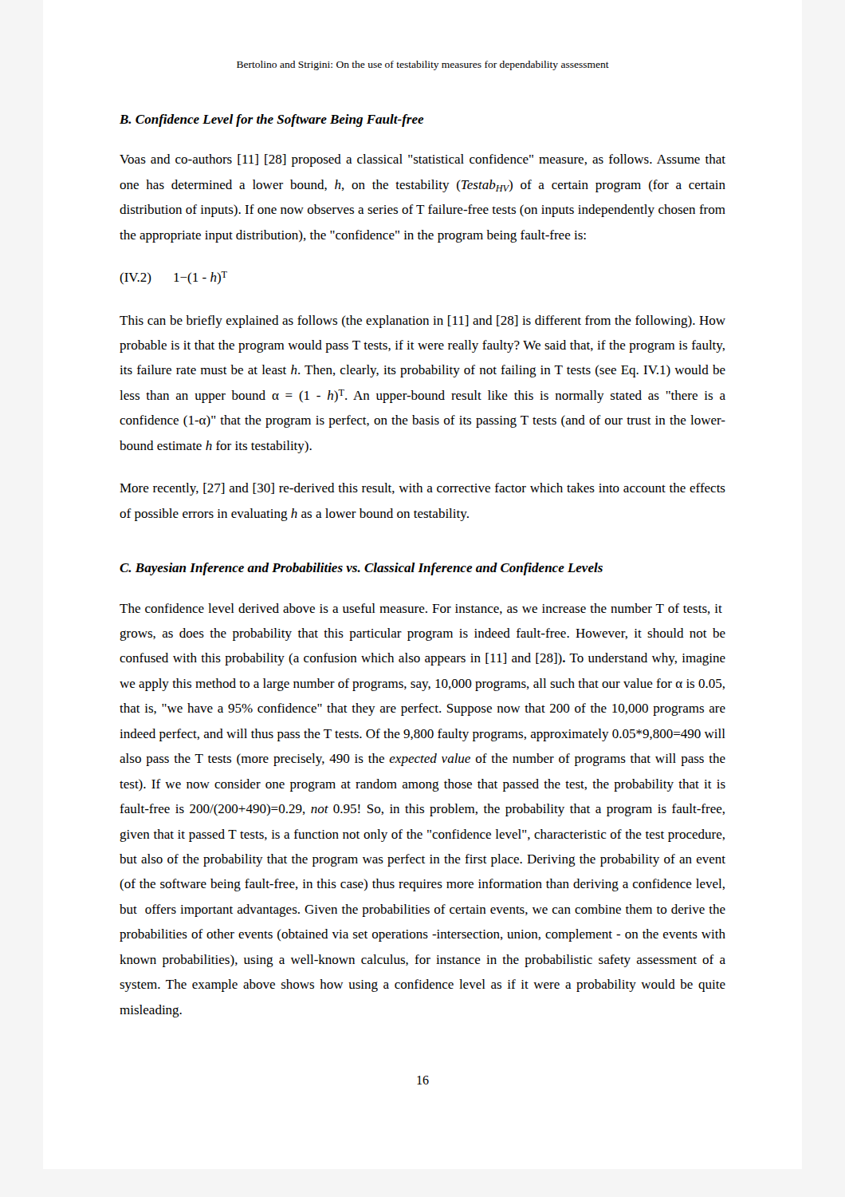Bertolino and Strigini: On the use of testability measures for dependability assessment
B. Confidence Level for the Software Being Fault-free
Voas and co-authors [11] [28] proposed a classical "statistical confidence" measure, as follows. Assume that one has determined a lower bound, h, on the testability (TestabHV) of a certain program (for a certain distribution of inputs). If one now observes a series of T failure-free tests (on inputs independently chosen from the appropriate input distribution), the "confidence" in the program being fault-free is:
(IV.2) 1−(1 - h)T
This can be briefly explained as follows (the explanation in [11] and [28] is different from the following). How probable is it that the program would pass T tests, if it were really faulty? We said that, if the program is faulty, its failure rate must be at least h. Then, clearly, its probability of not failing in T tests (see Eq. IV.1) would be less than an upper bound α = (1 - h)T. An upper-bound result like this is normally stated as "there is a confidence (1-α)" that the program is perfect, on the basis of its passing T tests (and of our trust in the lower-bound estimate h for its testability).
More recently, [27] and [30] re-derived this result, with a corrective factor which takes into account the effects of possible errors in evaluating h as a lower bound on testability.
C. Bayesian Inference and Probabilities vs. Classical Inference and Confidence Levels
The confidence level derived above is a useful measure. For instance, as we increase the number T of tests, it grows, as does the probability that this particular program is indeed fault-free. However, it should not be confused with this probability (a confusion which also appears in [11] and [28]). To understand why, imagine we apply this method to a large number of programs, say, 10,000 programs, all such that our value for α is 0.05, that is, "we have a 95% confidence" that they are perfect. Suppose now that 200 of the 10,000 programs are indeed perfect, and will thus pass the T tests. Of the 9,800 faulty programs, approximately 0.05*9,800=490 will also pass the T tests (more precisely, 490 is the expected value of the number of programs that will pass the test). If we now consider one program at random among those that passed the test, the probability that it is fault-free is 200/(200+490)=0.29, not 0.95! So, in this problem, the probability that a program is fault-free, given that it passed T tests, is a function not only of the "confidence level", characteristic of the test procedure, but also of the probability that the program was perfect in the first place. Deriving the probability of an event (of the software being fault-free, in this case) thus requires more information than deriving a confidence level, but offers important advantages. Given the probabilities of certain events, we can combine them to derive the probabilities of other events (obtained via set operations -intersection, union, complement - on the events with known probabilities), using a well-known calculus, for instance in the probabilistic safety assessment of a system. The example above shows how using a confidence level as if it were a probability would be quite misleading.
16